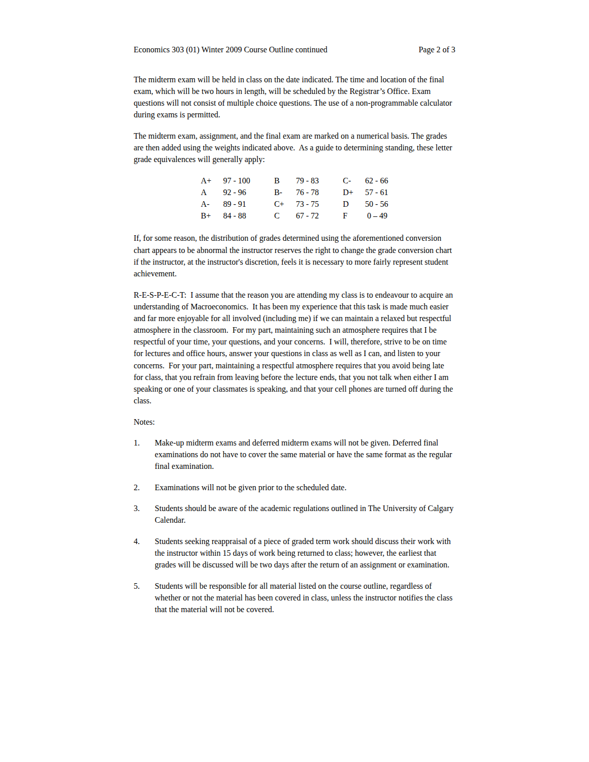Economics 303 (01) Winter 2009 Course Outline continued
Page 2 of 3
The midterm exam will be held in class on the date indicated. The time and location of the final exam, which will be two hours in length, will be scheduled by the Registrar’s Office. Exam questions will not consist of multiple choice questions. The use of a non-programmable calculator during exams is permitted.
The midterm exam, assignment, and the final exam are marked on a numerical basis. The grades are then added using the weights indicated above. As a guide to determining standing, these letter grade equivalences will generally apply:
| A+ | 97 - 100 | B | 79 - 83 | C- | 62 - 66 |
| A | 92 - 96 | B- | 76 - 78 | D+ | 57 - 61 |
| A- | 89 - 91 | C+ | 73 - 75 | D | 50 - 56 |
| B+ | 84 - 88 | C | 67 - 72 | F | 0 – 49 |
If, for some reason, the distribution of grades determined using the aforementioned conversion chart appears to be abnormal the instructor reserves the right to change the grade conversion chart if the instructor, at the instructor's discretion, feels it is necessary to more fairly represent student achievement.
R-E-S-P-E-C-T: I assume that the reason you are attending my class is to endeavour to acquire an understanding of Macroeconomics. It has been my experience that this task is made much easier and far more enjoyable for all involved (including me) if we can maintain a relaxed but respectful atmosphere in the classroom. For my part, maintaining such an atmosphere requires that I be respectful of your time, your questions, and your concerns. I will, therefore, strive to be on time for lectures and office hours, answer your questions in class as well as I can, and listen to your concerns. For your part, maintaining a respectful atmosphere requires that you avoid being late for class, that you refrain from leaving before the lecture ends, that you not talk when either I am speaking or one of your classmates is speaking, and that your cell phones are turned off during the class.
Notes:
Make-up midterm exams and deferred midterm exams will not be given. Deferred final examinations do not have to cover the same material or have the same format as the regular final examination.
Examinations will not be given prior to the scheduled date.
Students should be aware of the academic regulations outlined in The University of Calgary Calendar.
Students seeking reappraisal of a piece of graded term work should discuss their work with the instructor within 15 days of work being returned to class; however, the earliest that grades will be discussed will be two days after the return of an assignment or examination.
Students will be responsible for all material listed on the course outline, regardless of whether or not the material has been covered in class, unless the instructor notifies the class that the material will not be covered.